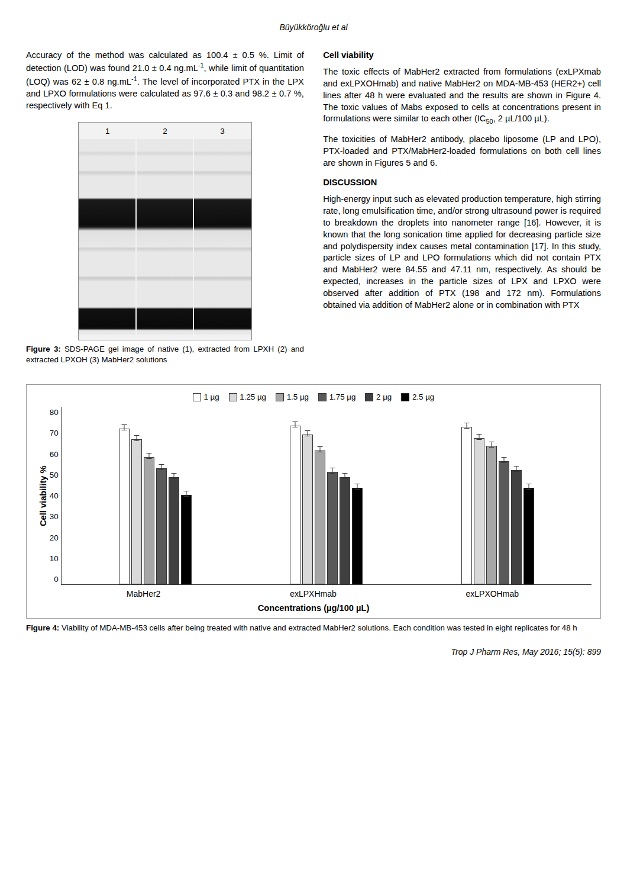Büyükköroğlu et al
Accuracy of the method was calculated as 100.4 ± 0.5 %. Limit of detection (LOD) was found 21.0 ± 0.4 ng.mL-1, while limit of quantitation (LOQ) was 62 ± 0.8 ng.mL-1. The level of incorporated PTX in the LPX and LPXO formulations were calculated as 97.6 ± 0.3 and 98.2 ± 0.7 %, respectively with Eq 1.
123
Figure 3: SDS-PAGE gel image of native (1), extracted from LPXH (2) and extracted LPXOH (3) MabHer2 solutions
Cell viability
The toxic effects of MabHer2 extracted from formulations (exLPXmab and exLPXOHmab) and native MabHer2 on MDA-MB-453 (HER2+) cell lines after 48 h were evaluated and the results are shown in Figure 4. The toxic values of Mabs exposed to cells at concentrations present in formulations were similar to each other (IC50, 2 µL/100 µL).
The toxicities of MabHer2 antibody, placebo liposome (LP and LPO), PTX-loaded and PTX/MabHer2-loaded formulations on both cell lines are shown in Figures 5 and 6.
DISCUSSION
High-energy input such as elevated production temperature, high stirring rate, long emulsification time, and/or strong ultrasound power is required to breakdown the droplets into nanometer range [16]. However, it is known that the long sonication time applied for decreasing particle size and polydispersity index causes metal contamination [17]. In this study, particle sizes of LP and LPO formulations which did not contain PTX and MabHer2 were 84.55 and 47.11 nm, respectively. As should be expected, increases in the particle sizes of LPX and LPXO were observed after addition of PTX (198 and 172 nm). Formulations obtained via addition of MabHer2 alone or in combination with PTX
1 µg 1.25 µg 1.5 µg 1.75 µg 2 µg 2.5 µg
Cell viability %
80
70
60
50
40
30
20
10
0
MabHer2
exLPXHmab
exLPXOHmab
Concentrations (µg/100 µL)
Figure 4: Viability of MDA-MB-453 cells after being treated with native and extracted MabHer2 solutions. Each condition was tested in eight replicates for 48 h
Trop J Pharm Res, May 2016; 15(5): 899